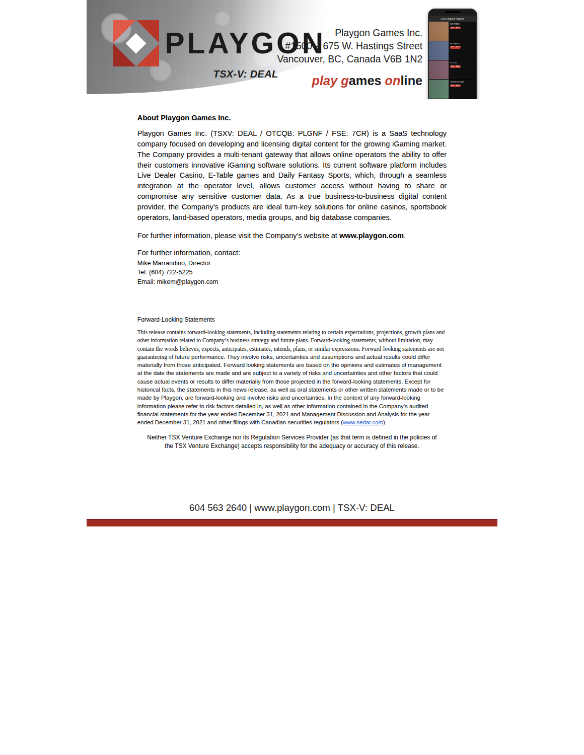PLAYGON
TSX-V: DEAL
Playgon Games Inc.
#1500 – 675 W. Hastings Street
Vancouver, BC, Canada V6B 1N2
play games online
LIVE DEALER GAMES
BRITTANY
$50 – $500
EDUARDO
$50 – $500
LLOYD
$50 – $500
CHRISTIE VAN
$50 – $500
About Playgon Games Inc.
Playgon Games Inc. (TSXV: DEAL / OTCQB: PLGNF / FSE: 7CR) is a SaaS technology company focused on developing and licensing digital content for the growing iGaming market. The Company provides a multi-tenant gateway that allows online operators the ability to offer their customers innovative iGaming software solutions. Its current software platform includes Live Dealer Casino, E-Table games and Daily Fantasy Sports, which, through a seamless integration at the operator level, allows customer access without having to share or compromise any sensitive customer data. As a true business-to-business digital content provider, the Company’s products are ideal turn-key solutions for online casinos, sportsbook operators, land-based operators, media groups, and big database companies.
For further information, please visit the Company's website at www.playgon.com.
For further information, contact:
Mike Marrandino, Director
Tel: (604) 722-5225
Email: mikem@playgon.com
Forward-Looking Statements
This release contains forward-looking statements, including statements relating to certain expectations, projections, growth plans and other information related to Company’s business strategy and future plans. Forward-looking statements, without limitation, may contain the words believes, expects, anticipates, estimates, intends, plans, or similar expressions. Forward-looking statements are not guaranteeing of future performance. They involve risks, uncertainties and assumptions and actual results could differ materially from those anticipated. Forward looking statements are based on the opinions and estimates of management at the date the statements are made and are subject to a variety of risks and uncertainties and other factors that could cause actual events or results to differ materially from those projected in the forward-looking statements. Except for historical facts, the statements in this news release, as well as oral statements or other written statements made or to be made by Playgon, are forward-looking and involve risks and uncertainties. In the context of any forward-looking information please refer to risk factors detailed in, as well as other information contained in the Company's audited financial statements for the year ended December 31, 2021 and Management Discussion and Analysis for the year ended December 31, 2021 and other filings with Canadian securities regulators (www.sedar.com).
Neither TSX Venture Exchange nor its Regulation Services Provider (as that term is defined in the policies of the TSX Venture Exchange) accepts responsibility for the adequacy or accuracy of this release.
604 563 2640 | www.playgon.com | TSX-V: DEAL